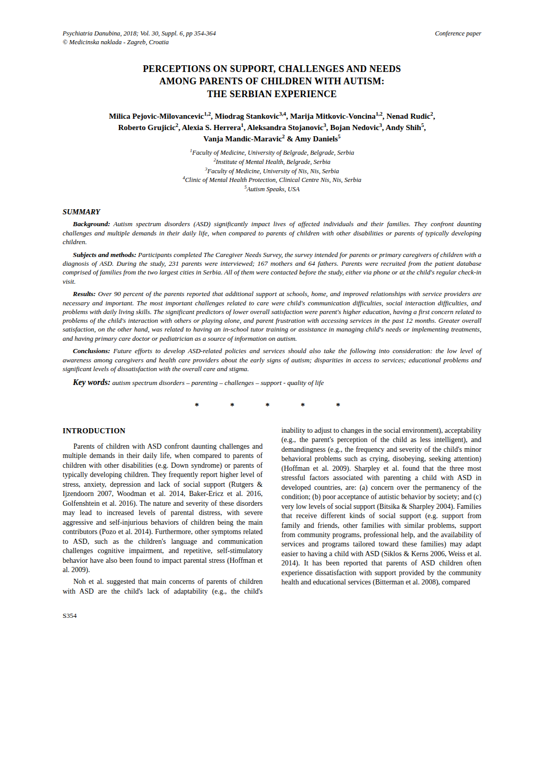Psychiatria Danubina, 2018; Vol. 30, Suppl. 6, pp 354-364 Conference paper
© Medicinska naklada - Zagreb, Croatia
PERCEPTIONS ON SUPPORT, CHALLENGES AND NEEDS
AMONG PARENTS OF CHILDREN WITH AUTISM:
THE SERBIAN EXPERIENCE
Milica Pejovic-Milovancevic1,2, Miodrag Stankovic3,4, Marija Mitkovic-Voncina1,2, Nenad Rudic2,
Roberto Grujicic2, Alexia S. Herrera1, Aleksandra Stojanovic3, Bojan Nedovic3, Andy Shih5,
Vanja Mandic-Maravic2 & Amy Daniels5
1Faculty of Medicine, University of Belgrade, Belgrade, Serbia
2Institute of Mental Health, Belgrade, Serbia
3Faculty of Medicine, University of Nis, Nis, Serbia
4Clinic of Mental Health Protection, Clinical Centre Nis, Nis, Serbia
5Autism Speaks, USA
SUMMARY
Background: Autism spectrum disorders (ASD) significantly impact lives of affected individuals and their families. They confront daunting challenges and multiple demands in their daily life, when compared to parents of children with other disabilities or parents of typically developing children.
Subjects and methods: Participants completed The Caregiver Needs Survey, the survey intended for parents or primary caregivers of children with a diagnosis of ASD. During the study, 231 parents were interviewed; 167 mothers and 64 fathers. Parents were recruited from the patient database comprised of families from the two largest cities in Serbia. All of them were contacted before the study, either via phone or at the child's regular check-in visit.
Results: Over 90 percent of the parents reported that additional support at schools, home, and improved relationships with service providers are necessary and important. The most important challenges related to care were child's communication difficulties, social interaction difficulties, and problems with daily living skills. The significant predictors of lower overall satisfaction were parent's higher education, having a first concern related to problems of the child's interaction with others or playing alone, and parent frustration with accessing services in the past 12 months. Greater overall satisfaction, on the other hand, was related to having an in-school tutor training or assistance in managing child's needs or implementing treatments, and having primary care doctor or pediatrician as a source of information on autism.
Conclusions: Future efforts to develop ASD-related policies and services should also take the following into consideration: the low level of awareness among caregivers and health care providers about the early signs of autism; disparities in access to services; educational problems and significant levels of dissatisfaction with the overall care and stigma.
Key words: autism spectrum disorders – parenting – challenges – support - quality of life
* * * * *
INTRODUCTION
Parents of children with ASD confront daunting challenges and multiple demands in their daily life, when compared to parents of children with other disabilities (e.g. Down syndrome) or parents of typically developing children. They frequently report higher level of stress, anxiety, depression and lack of social support (Rutgers & Ijzendoorn 2007, Woodman et al. 2014, Baker-Ericz et al. 2016, Golfenshtein et al. 2016). The nature and severity of these disorders may lead to increased levels of parental distress, with severe aggressive and self-injurious behaviors of children being the main contributors (Pozo et al. 2014). Furthermore, other symptoms related to ASD, such as the children's language and communication challenges cognitive impairment, and repetitive, self-stimulatory behavior have also been found to impact parental stress (Hoffman et al. 2009).
Noh et al. suggested that main concerns of parents of children with ASD are the child's lack of adaptability (e.g., the child's inability to adjust to changes in the social environment), acceptability (e.g., the parent's perception of the child as less intelligent), and demandingness (e.g., the frequency and severity of the child's minor behavioral problems such as crying, disobeying, seeking attention) (Hoffman et al. 2009). Sharpley et al. found that the three most stressful factors associated with parenting a child with ASD in developed countries, are: (a) concern over the permanency of the condition; (b) poor acceptance of autistic behavior by society; and (c) very low levels of social support (Bitsika & Sharpley 2004). Families that receive different kinds of social support (e.g. support from family and friends, other families with similar problems, support from community programs, professional help, and the availability of services and programs tailored toward these families) may adapt easier to having a child with ASD (Siklos & Kerns 2006, Weiss et al. 2014). It has been reported that parents of ASD children often experience dissatisfaction with support provided by the community health and educational services (Bitterman et al. 2008), compared
S354